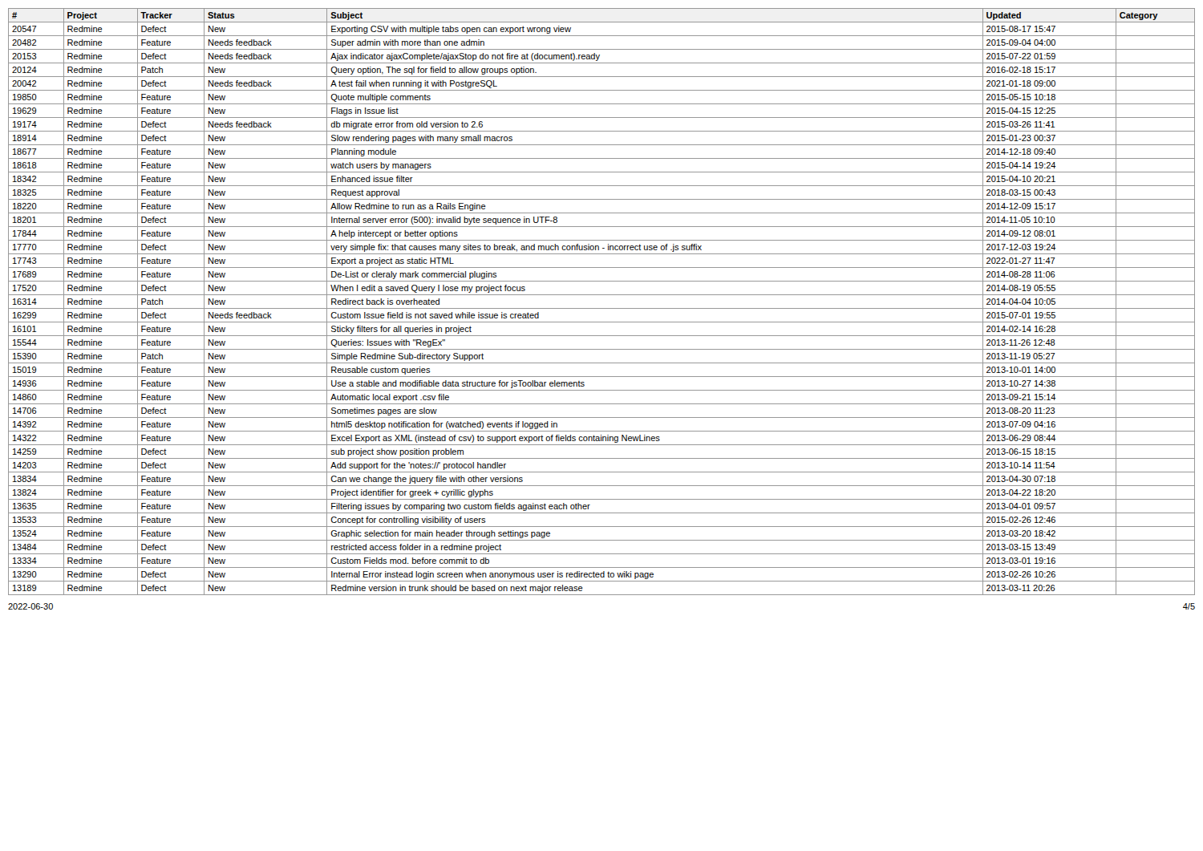| # | Project | Tracker | Status | Subject | Updated | Category |
| --- | --- | --- | --- | --- | --- | --- |
| 20547 | Redmine | Defect | New | Exporting CSV with multiple tabs open can export wrong view | 2015-08-17 15:47 | |
| 20482 | Redmine | Feature | Needs feedback | Super admin with more than one admin | 2015-09-04 04:00 | |
| 20153 | Redmine | Defect | Needs feedback | Ajax indicator ajaxComplete/ajaxStop do not fire at (document).ready | 2015-07-22 01:59 | |
| 20124 | Redmine | Patch | New | Query option, The sql for field to allow groups option. | 2016-02-18 15:17 | |
| 20042 | Redmine | Defect | Needs feedback | A test fail when running it with PostgreSQL | 2021-01-18 09:00 | |
| 19850 | Redmine | Feature | New | Quote multiple comments | 2015-05-15 10:18 | |
| 19629 | Redmine | Feature | New | Flags in Issue list | 2015-04-15 12:25 | |
| 19174 | Redmine | Defect | Needs feedback | db migrate error from old version to 2.6 | 2015-03-26 11:41 | |
| 18914 | Redmine | Defect | New | Slow rendering pages with many small macros | 2015-01-23 00:37 | |
| 18677 | Redmine | Feature | New | Planning module | 2014-12-18 09:40 | |
| 18618 | Redmine | Feature | New | watch users by managers | 2015-04-14 19:24 | |
| 18342 | Redmine | Feature | New | Enhanced issue filter | 2015-04-10 20:21 | |
| 18325 | Redmine | Feature | New | Request approval | 2018-03-15 00:43 | |
| 18220 | Redmine | Feature | New | Allow Redmine to run as a Rails Engine | 2014-12-09 15:17 | |
| 18201 | Redmine | Defect | New | Internal server error (500): invalid byte sequence in UTF-8 | 2014-11-05 10:10 | |
| 17844 | Redmine | Feature | New | A help intercept or better options | 2014-09-12 08:01 | |
| 17770 | Redmine | Defect | New | very simple fix: that causes many sites to break, and much confusion - incorrect use of .js suffix | 2017-12-03 19:24 | |
| 17743 | Redmine | Feature | New | Export a project as static HTML | 2022-01-27 11:47 | |
| 17689 | Redmine | Feature | New | De-List or cleraly mark commercial plugins | 2014-08-28 11:06 | |
| 17520 | Redmine | Defect | New | When I edit a saved Query I lose my project focus | 2014-08-19 05:55 | |
| 16314 | Redmine | Patch | New | Redirect back is overheated | 2014-04-04 10:05 | |
| 16299 | Redmine | Defect | Needs feedback | Custom Issue field is not saved while issue is created | 2015-07-01 19:55 | |
| 16101 | Redmine | Feature | New | Sticky filters for all queries in project | 2014-02-14 16:28 | |
| 15544 | Redmine | Feature | New | Queries: Issues with "RegEx" | 2013-11-26 12:48 | |
| 15390 | Redmine | Patch | New | Simple Redmine Sub-directory Support | 2013-11-19 05:27 | |
| 15019 | Redmine | Feature | New | Reusable custom queries | 2013-10-01 14:00 | |
| 14936 | Redmine | Feature | New | Use a stable and modifiable data structure for jsToolbar elements | 2013-10-27 14:38 | |
| 14860 | Redmine | Feature | New | Automatic local export .csv file | 2013-09-21 15:14 | |
| 14706 | Redmine | Defect | New | Sometimes pages are slow | 2013-08-20 11:23 | |
| 14392 | Redmine | Feature | New | html5 desktop notification for (watched) events if logged in | 2013-07-09 04:16 | |
| 14322 | Redmine | Feature | New | Excel Export as XML (instead of csv) to support export of fields containing NewLines | 2013-06-29 08:44 | |
| 14259 | Redmine | Defect | New | sub project show position problem | 2013-06-15 18:15 | |
| 14203 | Redmine | Defect | New | Add support for the 'notes://' protocol handler | 2013-10-14 11:54 | |
| 13834 | Redmine | Feature | New | Can we change the jquery file with other versions | 2013-04-30 07:18 | |
| 13824 | Redmine | Feature | New | Project identifier for greek + cyrillic glyphs | 2013-04-22 18:20 | |
| 13635 | Redmine | Feature | New | Filtering issues by comparing two custom fields against each other | 2013-04-01 09:57 | |
| 13533 | Redmine | Feature | New | Concept for controlling visibility of users | 2015-02-26 12:46 | |
| 13524 | Redmine | Feature | New | Graphic selection for main header through settings page | 2013-03-20 18:42 | |
| 13484 | Redmine | Defect | New | restricted access folder in a redmine project | 2013-03-15 13:49 | |
| 13334 | Redmine | Feature | New | Custom Fields mod. before commit to db | 2013-03-01 19:16 | |
| 13290 | Redmine | Defect | New | Internal Error instead login screen when anonymous user is redirected to wiki page | 2013-02-26 10:26 | |
| 13189 | Redmine | Defect | New | Redmine version in trunk should be based on next major release | 2013-03-11 20:26 | |
2022-06-30 4/5